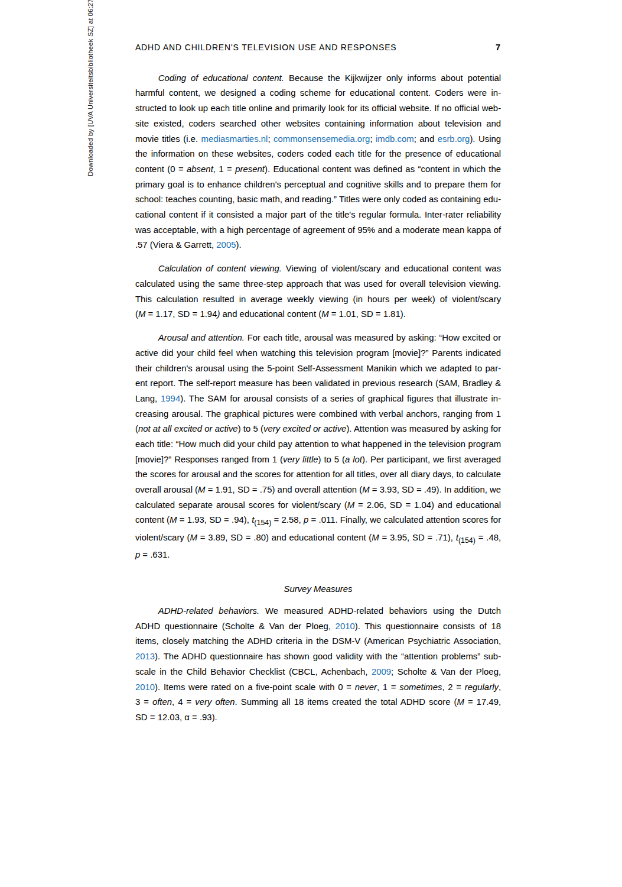Downloaded by [UVA Universiteitsbibliotheek SZ] at 06:27 06 October 2015
ADHD and Children's Television Use and Responses 7
Coding of educational content. Because the Kijkwijzer only informs about potential harmful content, we designed a coding scheme for educational content. Coders were instructed to look up each title online and primarily look for its official website. If no official website existed, coders searched other websites containing information about television and movie titles (i.e. mediasmarties.nl; commonsensemedia.org; imdb.com; and esrb.org). Using the information on these websites, coders coded each title for the presence of educational content (0 = absent, 1 = present). Educational content was defined as “content in which the primary goal is to enhance children's perceptual and cognitive skills and to prepare them for school: teaches counting, basic math, and reading.” Titles were only coded as containing educational content if it consisted a major part of the title's regular formula. Inter-rater reliability was acceptable, with a high percentage of agreement of 95% and a moderate mean kappa of .57 (Viera & Garrett, 2005).
Calculation of content viewing. Viewing of violent/scary and educational content was calculated using the same three-step approach that was used for overall television viewing. This calculation resulted in average weekly viewing (in hours per week) of violent/scary (M = 1.17, SD = 1.94) and educational content (M = 1.01, SD = 1.81).
Arousal and attention. For each title, arousal was measured by asking: “How excited or active did your child feel when watching this television program [movie]?” Parents indicated their children's arousal using the 5-point Self-Assessment Manikin which we adapted to parent report. The self-report measure has been validated in previous research (SAM, Bradley & Lang, 1994). The SAM for arousal consists of a series of graphical figures that illustrate increasing arousal. The graphical pictures were combined with verbal anchors, ranging from 1 (not at all excited or active) to 5 (very excited or active). Attention was measured by asking for each title: “How much did your child pay attention to what happened in the television program [movie]?” Responses ranged from 1 (very little) to 5 (a lot). Per participant, we first averaged the scores for arousal and the scores for attention for all titles, over all diary days, to calculate overall arousal (M = 1.91, SD = .75) and overall attention (M = 3.93, SD = .49). In addition, we calculated separate arousal scores for violent/scary (M = 2.06, SD = 1.04) and educational content (M = 1.93, SD = .94), t(154) = 2.58, p = .011. Finally, we calculated attention scores for violent/scary (M = 3.89, SD = .80) and educational content (M = 3.95, SD = .71), t(154) = .48, p = .631.
Survey Measures
ADHD-related behaviors. We measured ADHD-related behaviors using the Dutch ADHD questionnaire (Scholte & Van der Ploeg, 2010). This questionnaire consists of 18 items, closely matching the ADHD criteria in the DSM-V (American Psychiatric Association, 2013). The ADHD questionnaire has shown good validity with the “attention problems” subscale in the Child Behavior Checklist (CBCL, Achenbach, 2009; Scholte & Van der Ploeg, 2010). Items were rated on a five-point scale with 0 = never, 1 = sometimes, 2 = regularly, 3 = often, 4 = very often. Summing all 18 items created the total ADHD score (M = 17.49, SD = 12.03, α = .93).